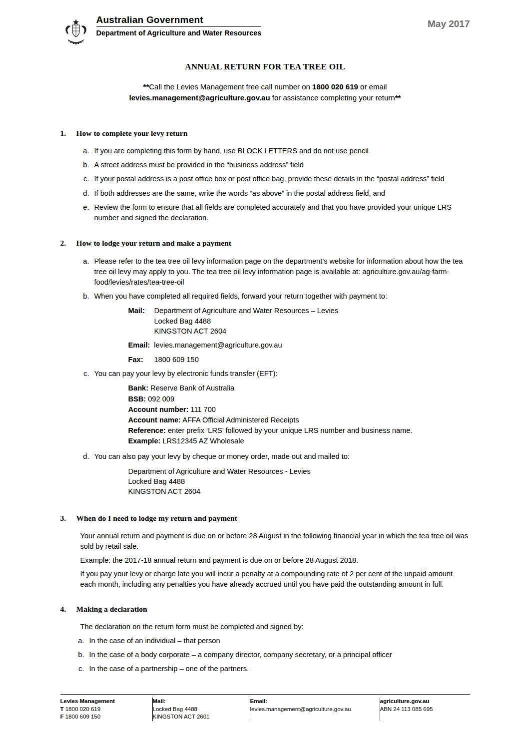Australian Government Department of Agriculture and Water Resources
May 2017
ANNUAL RETURN FOR TEA TREE OIL
**Call the Levies Management free call number on 1800 020 619 or email levies.management@agriculture.gov.au for assistance completing your return**
1.
How to complete your levy return
If you are completing this form by hand, use BLOCK LETTERS and do not use pencil
A street address must be provided in the “business address” field
If your postal address is a post office box or post office bag, provide these details in the “postal address” field
If both addresses are the same, write the words “as above” in the postal address field, and
Review the form to ensure that all fields are completed accurately and that you have provided your unique LRS number and signed the declaration.
2.
How to lodge your return and make a payment
Please refer to the tea tree oil levy information page on the department’s website for information about how the tea tree oil levy may apply to you. The tea tree oil levy information page is available at: agriculture.gov.au/ag-farm-food/levies/rates/tea-tree-oil
When you have completed all required fields, forward your return together with payment to:
Mail: Department of Agriculture and Water Resources – Levies
Locked Bag 4488
KINGSTON ACT 2604
Email: levies.management@agriculture.gov.au
Fax: 1800 609 150
You can pay your levy by electronic funds transfer (EFT):
Bank: Reserve Bank of Australia
BSB: 092 009
Account number: 111 700
Account name: AFFA Official Administered Receipts
Reference: enter prefix ‘LRS’ followed by your unique LRS number and business name.
Example: LRS12345 AZ Wholesale
You can also pay your levy by cheque or money order, made out and mailed to:
Department of Agriculture and Water Resources - Levies
Locked Bag 4488
KINGSTON ACT 2604
3.
When do I need to lodge my return and payment
Your annual return and payment is due on or before 28 August in the following financial year in which the tea tree oil was sold by retail sale.
Example: the 2017-18 annual return and payment is due on or before 28 August 2018.
If you pay your levy or charge late you will incur a penalty at a compounding rate of 2 per cent of the unpaid amount each month, including any penalties you have already accrued until you have paid the outstanding amount in full.
4.
Making a declaration
The declaration on the return form must be completed and signed by:
In the case of an individual – that person
In the case of a body corporate – a company director, company secretary, or a principal officer
In the case of a partnership – one of the partners.
Levies Management
T 1800 020 619
F 1800 609 150
Mail:
Locked Bag 4488
KINGSTON ACT 2601
Email:
levies.management@agriculture.gov.au
agriculture.gov.au
ABN 24 113 085 695